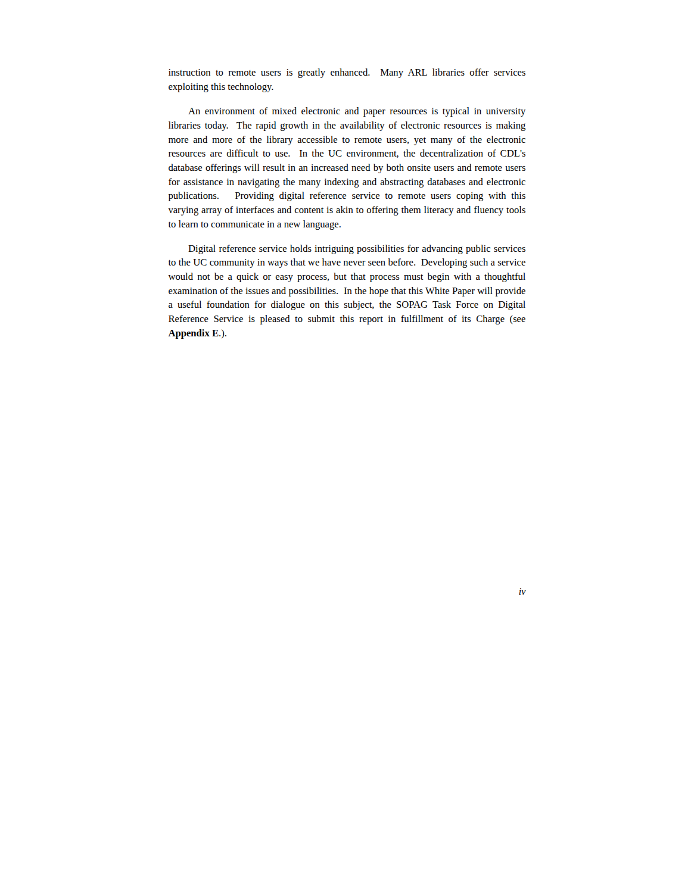instruction to remote users is greatly enhanced. Many ARL libraries offer services exploiting this technology.
An environment of mixed electronic and paper resources is typical in university libraries today. The rapid growth in the availability of electronic resources is making more and more of the library accessible to remote users, yet many of the electronic resources are difficult to use. In the UC environment, the decentralization of CDL's database offerings will result in an increased need by both onsite users and remote users for assistance in navigating the many indexing and abstracting databases and electronic publications. Providing digital reference service to remote users coping with this varying array of interfaces and content is akin to offering them literacy and fluency tools to learn to communicate in a new language.
Digital reference service holds intriguing possibilities for advancing public services to the UC community in ways that we have never seen before. Developing such a service would not be a quick or easy process, but that process must begin with a thoughtful examination of the issues and possibilities. In the hope that this White Paper will provide a useful foundation for dialogue on this subject, the SOPAG Task Force on Digital Reference Service is pleased to submit this report in fulfillment of its Charge (see Appendix E.).
iv